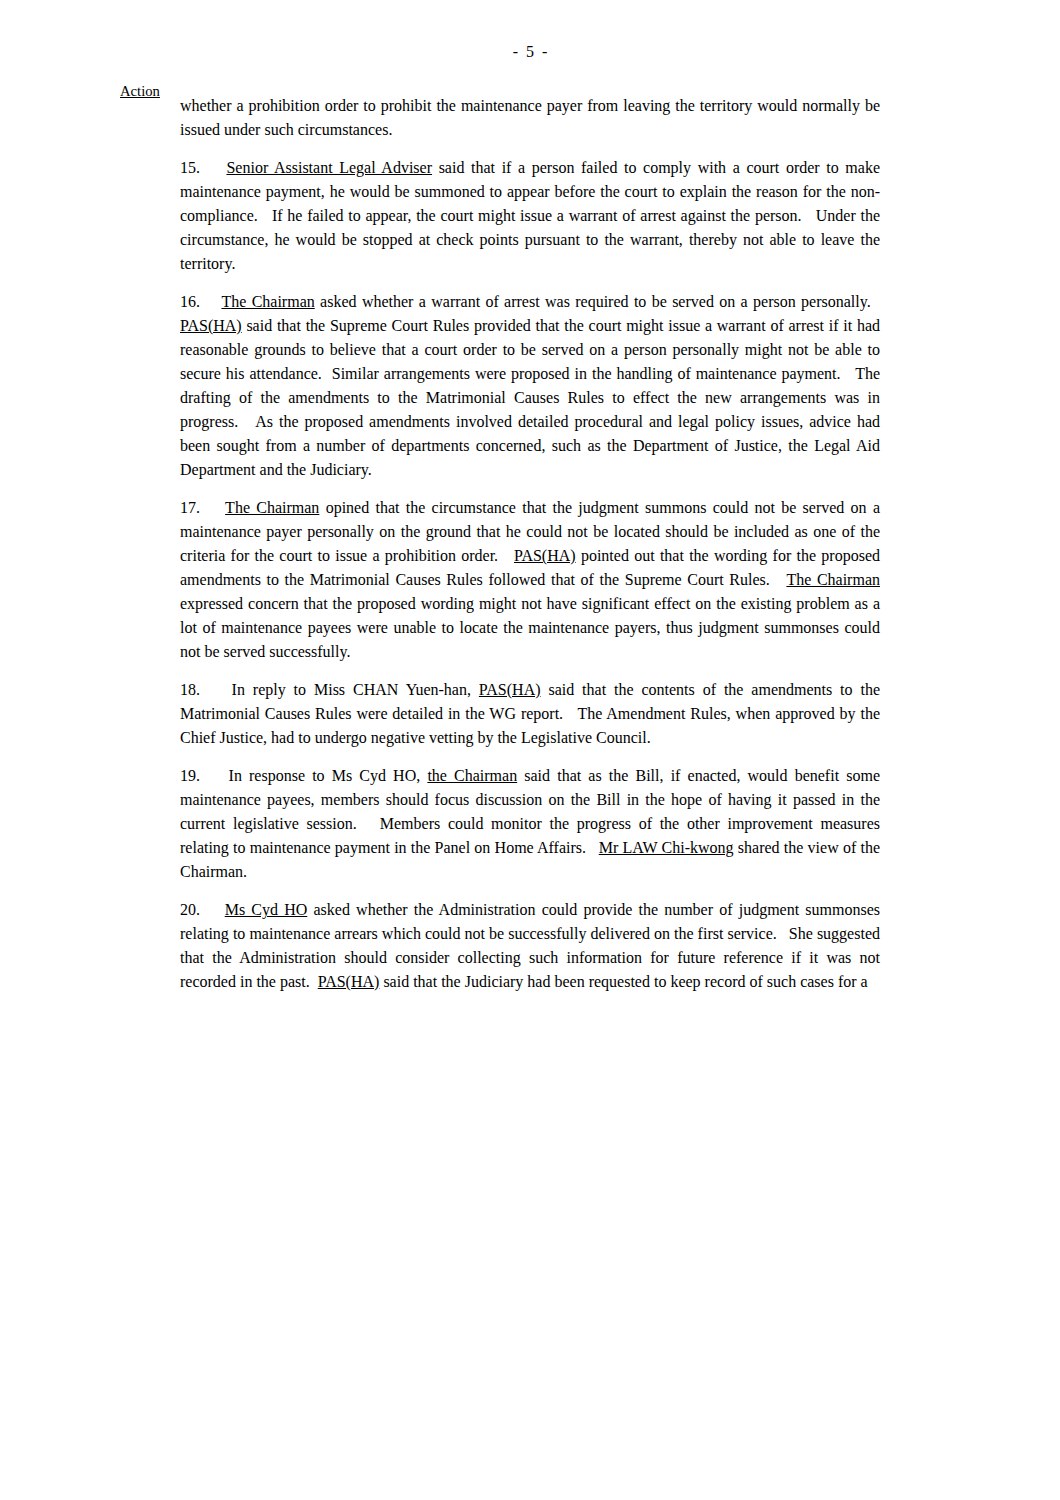Action
- 5 -
whether a prohibition order to prohibit the maintenance payer from leaving the territory would normally be issued under such circumstances.
15. Senior Assistant Legal Adviser said that if a person failed to comply with a court order to make maintenance payment, he would be summoned to appear before the court to explain the reason for the non-compliance. If he failed to appear, the court might issue a warrant of arrest against the person. Under the circumstance, he would be stopped at check points pursuant to the warrant, thereby not able to leave the territory.
16. The Chairman asked whether a warrant of arrest was required to be served on a person personally. PAS(HA) said that the Supreme Court Rules provided that the court might issue a warrant of arrest if it had reasonable grounds to believe that a court order to be served on a person personally might not be able to secure his attendance. Similar arrangements were proposed in the handling of maintenance payment. The drafting of the amendments to the Matrimonial Causes Rules to effect the new arrangements was in progress. As the proposed amendments involved detailed procedural and legal policy issues, advice had been sought from a number of departments concerned, such as the Department of Justice, the Legal Aid Department and the Judiciary.
17. The Chairman opined that the circumstance that the judgment summons could not be served on a maintenance payer personally on the ground that he could not be located should be included as one of the criteria for the court to issue a prohibition order. PAS(HA) pointed out that the wording for the proposed amendments to the Matrimonial Causes Rules followed that of the Supreme Court Rules. The Chairman expressed concern that the proposed wording might not have significant effect on the existing problem as a lot of maintenance payees were unable to locate the maintenance payers, thus judgment summonses could not be served successfully.
18. In reply to Miss CHAN Yuen-han, PAS(HA) said that the contents of the amendments to the Matrimonial Causes Rules were detailed in the WG report. The Amendment Rules, when approved by the Chief Justice, had to undergo negative vetting by the Legislative Council.
19. In response to Ms Cyd HO, the Chairman said that as the Bill, if enacted, would benefit some maintenance payees, members should focus discussion on the Bill in the hope of having it passed in the current legislative session. Members could monitor the progress of the other improvement measures relating to maintenance payment in the Panel on Home Affairs. Mr LAW Chi-kwong shared the view of the Chairman.
20. Ms Cyd HO asked whether the Administration could provide the number of judgment summonses relating to maintenance arrears which could not be successfully delivered on the first service. She suggested that the Administration should consider collecting such information for future reference if it was not recorded in the past. PAS(HA) said that the Judiciary had been requested to keep record of such cases for a